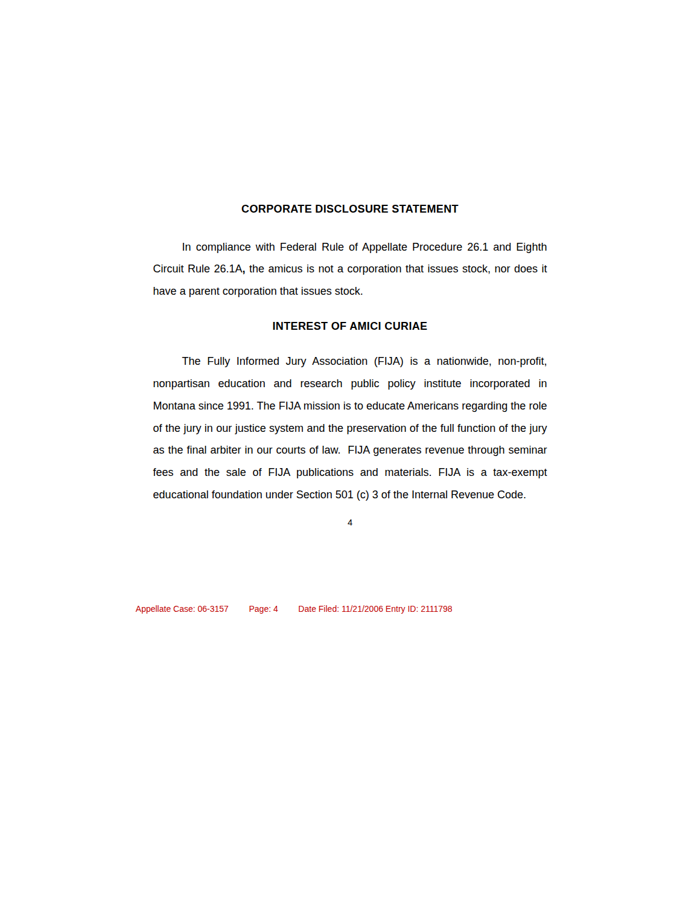CORPORATE DISCLOSURE STATEMENT
In compliance with Federal Rule of Appellate Procedure 26.1 and Eighth Circuit Rule 26.1A, the amicus is not a corporation that issues stock, nor does it have a parent corporation that issues stock.
INTEREST OF AMICI CURIAE
The Fully Informed Jury Association (FIJA) is a nationwide, non-profit, nonpartisan education and research public policy institute incorporated in Montana since 1991. The FIJA mission is to educate Americans regarding the role of the jury in our justice system and the preservation of the full function of the jury as the final arbiter in our courts of law. FIJA generates revenue through seminar fees and the sale of FIJA publications and materials. FIJA is a tax-exempt educational foundation under Section 501 (c) 3 of the Internal Revenue Code.
4
Appellate Case: 06-3157 Page: 4 Date Filed: 11/21/2006 Entry ID: 2111798